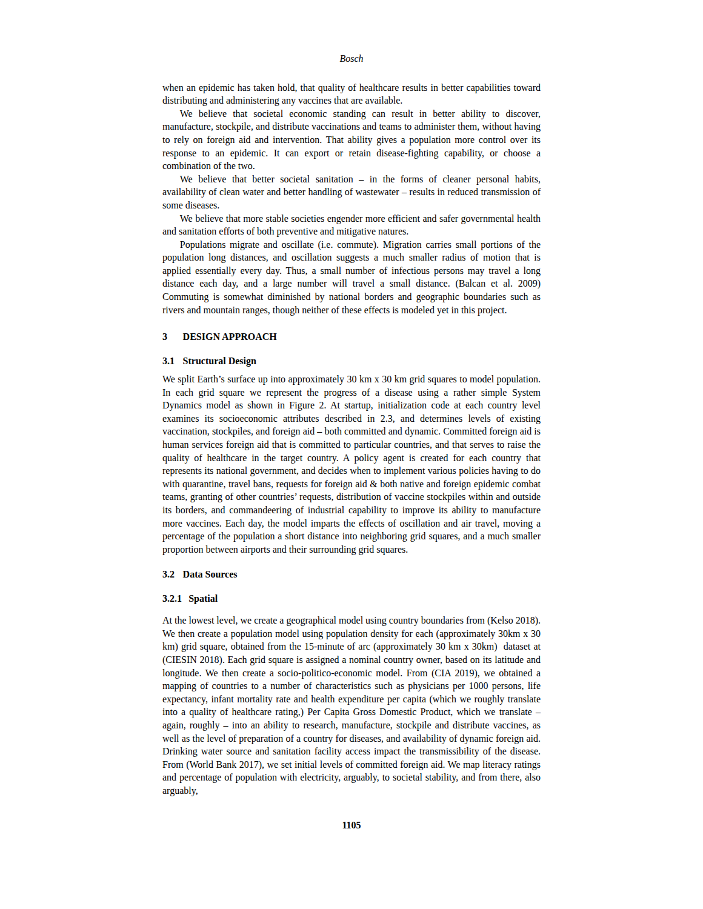Bosch
when an epidemic has taken hold, that quality of healthcare results in better capabilities toward distributing and administering any vaccines that are available.
We believe that societal economic standing can result in better ability to discover, manufacture, stockpile, and distribute vaccinations and teams to administer them, without having to rely on foreign aid and intervention. That ability gives a population more control over its response to an epidemic. It can export or retain disease-fighting capability, or choose a combination of the two.
We believe that better societal sanitation – in the forms of cleaner personal habits, availability of clean water and better handling of wastewater – results in reduced transmission of some diseases.
We believe that more stable societies engender more efficient and safer governmental health and sanitation efforts of both preventive and mitigative natures.
Populations migrate and oscillate (i.e. commute). Migration carries small portions of the population long distances, and oscillation suggests a much smaller radius of motion that is applied essentially every day. Thus, a small number of infectious persons may travel a long distance each day, and a large number will travel a small distance. (Balcan et al. 2009) Commuting is somewhat diminished by national borders and geographic boundaries such as rivers and mountain ranges, though neither of these effects is modeled yet in this project.
3 DESIGN APPROACH
3.1 Structural Design
We split Earth’s surface up into approximately 30 km x 30 km grid squares to model population. In each grid square we represent the progress of a disease using a rather simple System Dynamics model as shown in Figure 2. At startup, initialization code at each country level examines its socioeconomic attributes described in 2.3, and determines levels of existing vaccination, stockpiles, and foreign aid – both committed and dynamic. Committed foreign aid is human services foreign aid that is committed to particular countries, and that serves to raise the quality of healthcare in the target country. A policy agent is created for each country that represents its national government, and decides when to implement various policies having to do with quarantine, travel bans, requests for foreign aid & both native and foreign epidemic combat teams, granting of other countries’ requests, distribution of vaccine stockpiles within and outside its borders, and commandeering of industrial capability to improve its ability to manufacture more vaccines. Each day, the model imparts the effects of oscillation and air travel, moving a percentage of the population a short distance into neighboring grid squares, and a much smaller proportion between airports and their surrounding grid squares.
3.2 Data Sources
3.2.1 Spatial
At the lowest level, we create a geographical model using country boundaries from (Kelso 2018). We then create a population model using population density for each (approximately 30km x 30 km) grid square, obtained from the 15-minute of arc (approximately 30 km x 30km) dataset at (CIESIN 2018). Each grid square is assigned a nominal country owner, based on its latitude and longitude. We then create a socio-politico-economic model. From (CIA 2019), we obtained a mapping of countries to a number of characteristics such as physicians per 1000 persons, life expectancy, infant mortality rate and health expenditure per capita (which we roughly translate into a quality of healthcare rating,) Per Capita Gross Domestic Product, which we translate – again, roughly – into an ability to research, manufacture, stockpile and distribute vaccines, as well as the level of preparation of a country for diseases, and availability of dynamic foreign aid. Drinking water source and sanitation facility access impact the transmissibility of the disease. From (World Bank 2017), we set initial levels of committed foreign aid. We map literacy ratings and percentage of population with electricity, arguably, to societal stability, and from there, also arguably,
1105